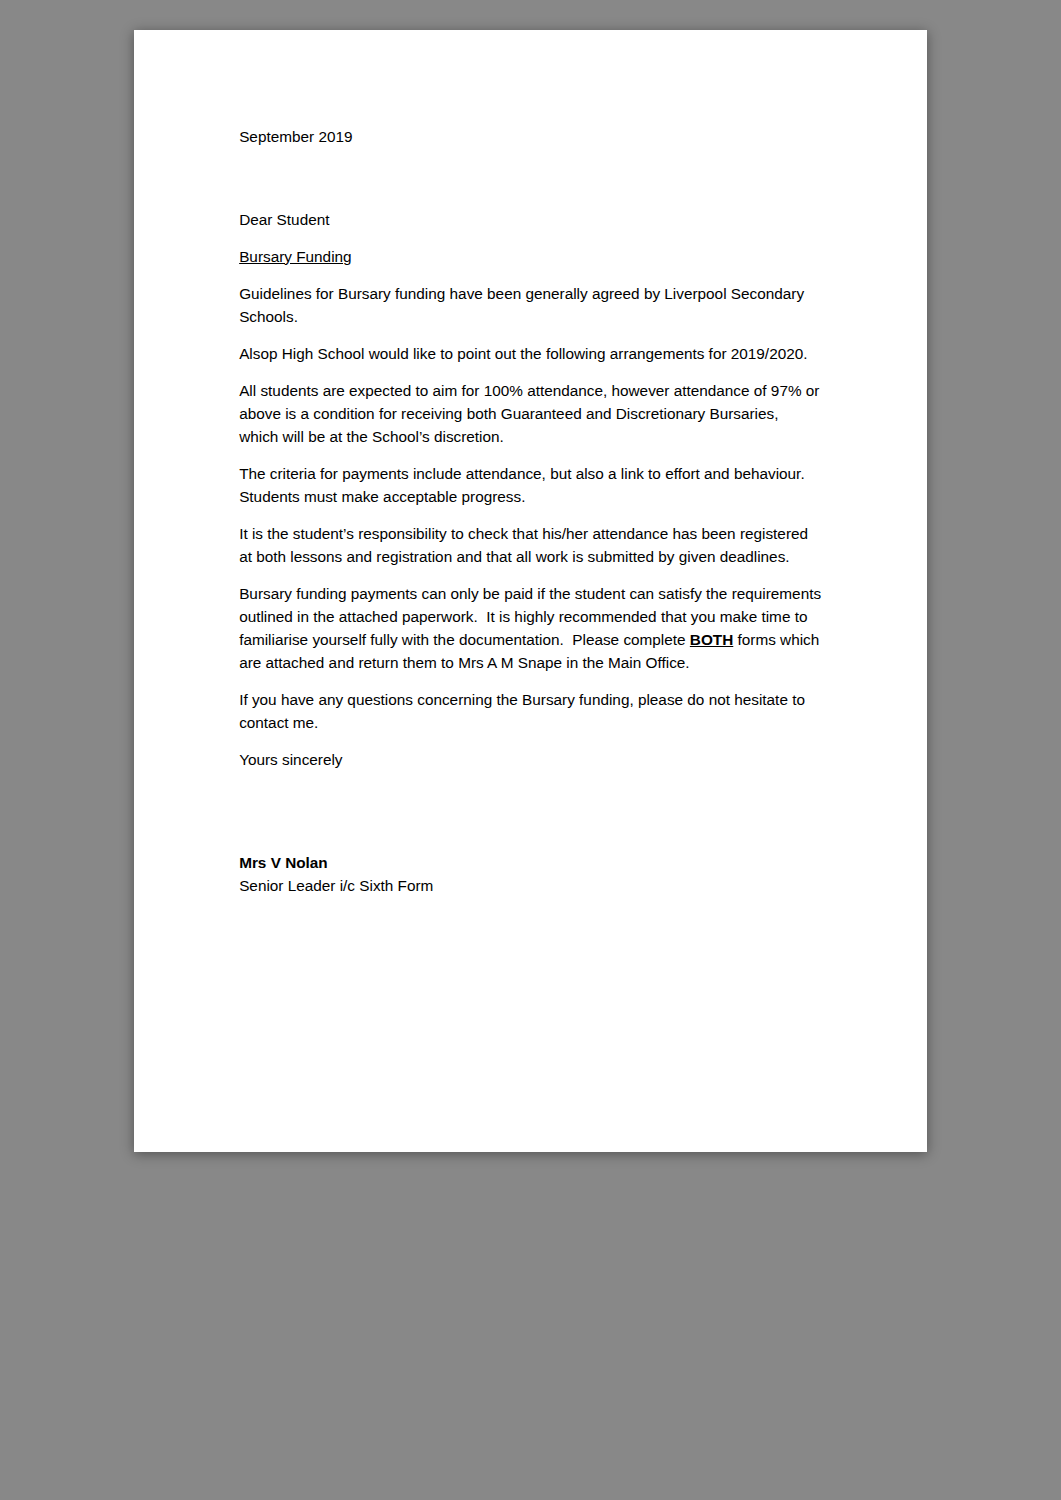September 2019
Dear Student
Bursary Funding
Guidelines for Bursary funding have been generally agreed by Liverpool Secondary Schools.
Alsop High School would like to point out the following arrangements for 2019/2020.
All students are expected to aim for 100% attendance, however attendance of 97% or above is a condition for receiving both Guaranteed and Discretionary Bursaries, which will be at the School’s discretion.
The criteria for payments include attendance, but also a link to effort and behaviour. Students must make acceptable progress.
It is the student’s responsibility to check that his/her attendance has been registered at both lessons and registration and that all work is submitted by given deadlines.
Bursary funding payments can only be paid if the student can satisfy the requirements outlined in the attached paperwork. It is highly recommended that you make time to familiarise yourself fully with the documentation. Please complete BOTH forms which are attached and return them to Mrs A M Snape in the Main Office.
If you have any questions concerning the Bursary funding, please do not hesitate to contact me.
Yours sincerely
Mrs V Nolan
Senior Leader i/c Sixth Form